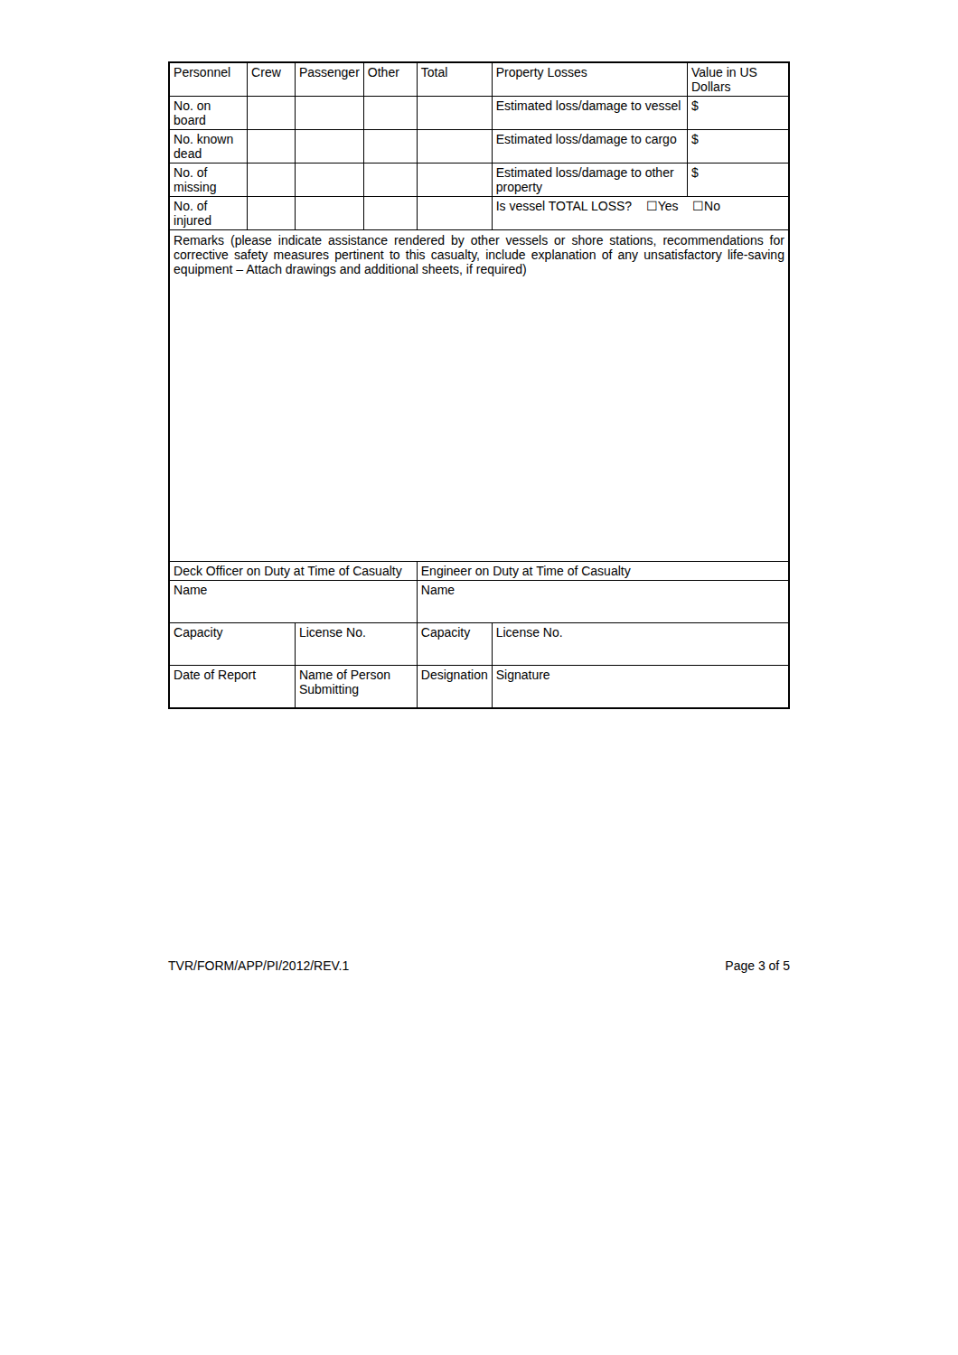| Personnel | Crew | Passenger | Other | Total | Property Losses | Value in US Dollars |
| No. on board | | | | | Estimated loss/damage to vessel | $ |
| No. known dead | | | | | Estimated loss/damage to cargo | $ |
| No. of missing | | | | | Estimated loss/damage to other property | $ |
| No. of injured | | | | | Is vessel TOTAL LOSS? ☐ Yes ☐ No |
| Remarks (please indicate assistance rendered by other vessels or shore stations, recommendations for corrective safety measures pertinent to this casualty, include explanation of any unsatisfactory life-saving equipment – Attach drawings and additional sheets, if required) |
| Deck Officer on Duty at Time of Casualty | Engineer on Duty at Time of Casualty |
| Name | Name |
| Capacity | License No. | Capacity | License No. |
| Date of Report | Name of Person Submitting | Designation | Signature |
TVR/FORM/APP/PI/2012/REV.1 Page 3 of 5